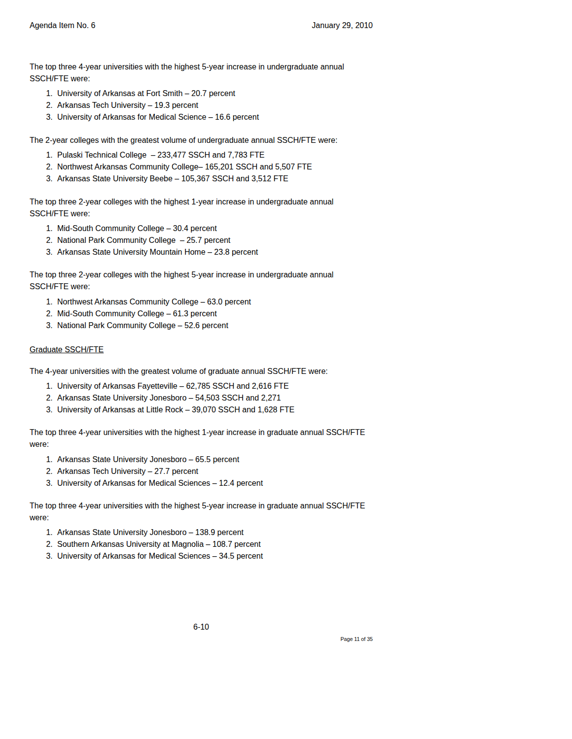Agenda Item No. 6
January 29, 2010
The top three 4-year universities with the highest 5-year increase in undergraduate annual SSCH/FTE were:
University of Arkansas at Fort Smith – 20.7 percent
Arkansas Tech University – 19.3 percent
University of Arkansas for Medical Science – 16.6 percent
The 2-year colleges with the greatest volume of undergraduate annual SSCH/FTE were:
Pulaski Technical College – 233,477 SSCH and 7,783 FTE
Northwest Arkansas Community College– 165,201 SSCH and 5,507 FTE
Arkansas State University Beebe – 105,367 SSCH and 3,512 FTE
The top three 2-year colleges with the highest 1-year increase in undergraduate annual SSCH/FTE were:
Mid-South Community College – 30.4 percent
National Park Community College – 25.7 percent
Arkansas State University Mountain Home – 23.8 percent
The top three 2-year colleges with the highest 5-year increase in undergraduate annual SSCH/FTE were:
Northwest Arkansas Community College – 63.0 percent
Mid-South Community College – 61.3 percent
National Park Community College – 52.6 percent
Graduate SSCH/FTE
The 4-year universities with the greatest volume of graduate annual SSCH/FTE were:
University of Arkansas Fayetteville – 62,785 SSCH and 2,616 FTE
Arkansas State University Jonesboro – 54,503 SSCH and 2,271
University of Arkansas at Little Rock – 39,070 SSCH and 1,628 FTE
The top three 4-year universities with the highest 1-year increase in graduate annual SSCH/FTE were:
Arkansas State University Jonesboro – 65.5 percent
Arkansas Tech University – 27.7 percent
University of Arkansas for Medical Sciences – 12.4 percent
The top three 4-year universities with the highest 5-year increase in graduate annual SSCH/FTE were:
Arkansas State University Jonesboro – 138.9 percent
Southern Arkansas University at Magnolia – 108.7 percent
University of Arkansas for Medical Sciences – 34.5 percent
6-10
Page 11 of 35